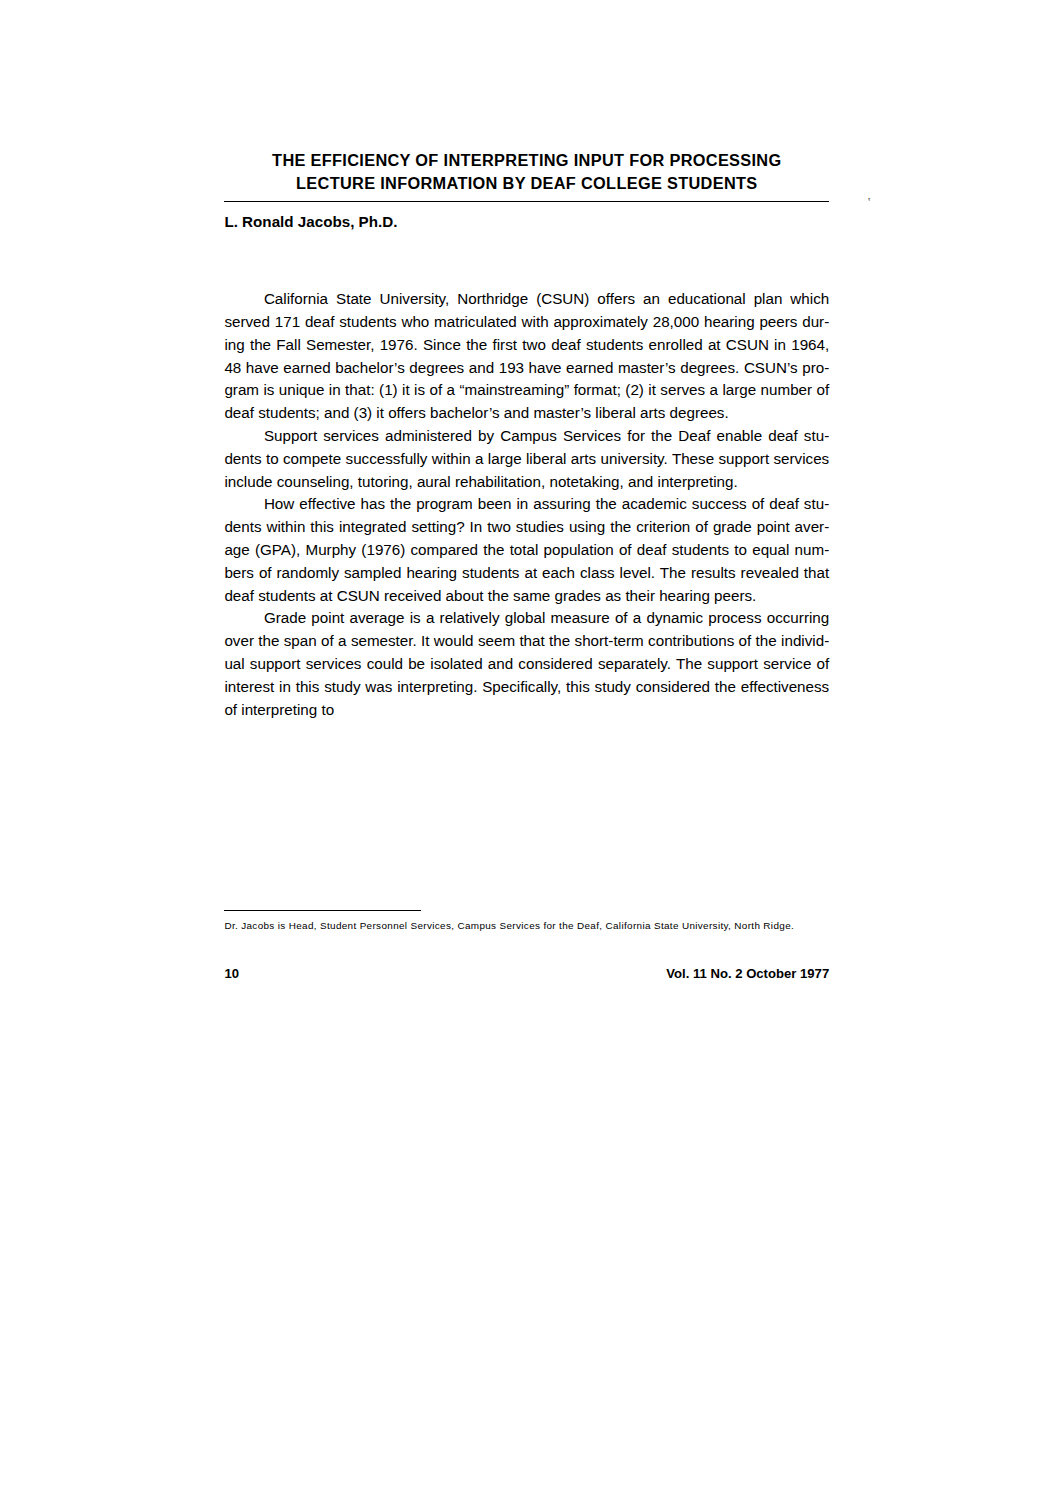‛
The Efficiency of Interpreting Input for Processing
Lecture Information by Deaf College Students
L. Ronald Jacobs, Ph.D.
California State University, Northridge (CSUN) offers an educational plan which served 171 deaf students who matriculated with approximately 28,000 hearing peers during the Fall Semester, 1976. Since the first two deaf students enrolled at CSUN in 1964, 48 have earned bachelor’s degrees and 193 have earned master’s degrees. CSUN’s program is unique in that: (1) it is of a “mainstreaming” format; (2) it serves a large number of deaf students; and (3) it offers bachelor’s and master’s liberal arts degrees.
Support services administered by Campus Services for the Deaf enable deaf students to compete successfully within a large liberal arts university. These support services include counseling, tutoring, aural rehabilitation, notetaking, and interpreting.
How effective has the program been in assuring the academic success of deaf students within this integrated setting? In two studies using the criterion of grade point average (GPA), Murphy (1976) compared the total population of deaf students to equal numbers of randomly sampled hearing students at each class level. The results revealed that deaf students at CSUN received about the same grades as their hearing peers.
Grade point average is a relatively global measure of a dynamic process occurring over the span of a semester. It would seem that the short-term contributions of the individual support services could be isolated and considered separately. The support service of interest in this study was interpreting. Specifically, this study considered the effectiveness of interpreting to
Dr. Jacobs is Head, Student Personnel Services, Campus Services for the Deaf, California State University, North Ridge.
10 Vol. 11 No. 2 October 1977